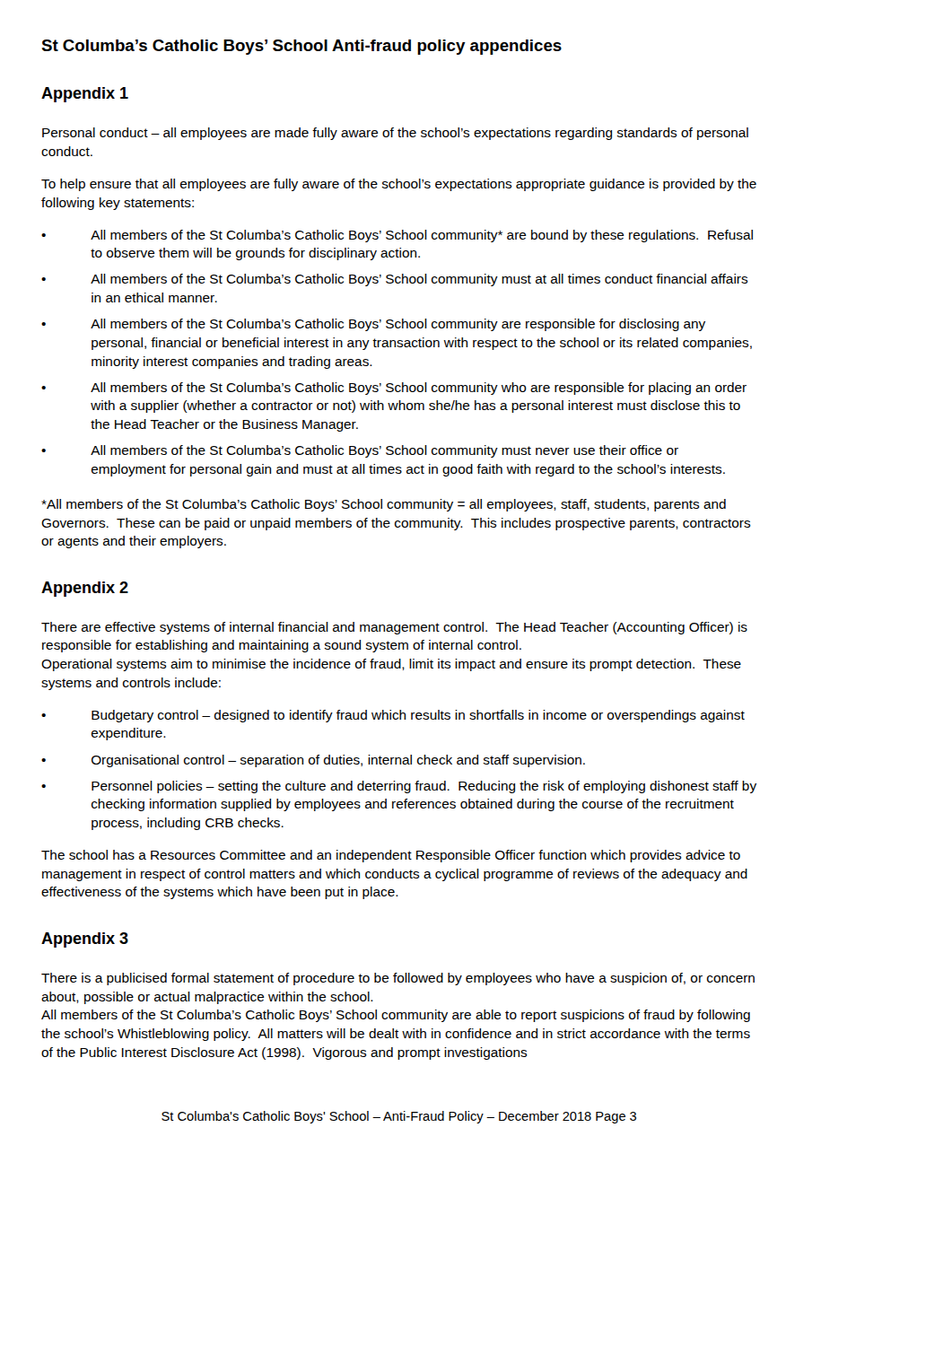St Columba’s Catholic Boys’ School Anti-fraud policy appendices
Appendix 1
Personal conduct – all employees are made fully aware of the school’s expectations regarding standards of personal conduct.
To help ensure that all employees are fully aware of the school’s expectations appropriate guidance is provided by the following key statements:
All members of the St Columba’s Catholic Boys’ School community* are bound by these regulations. Refusal to observe them will be grounds for disciplinary action.
All members of the St Columba’s Catholic Boys’ School community must at all times conduct financial affairs in an ethical manner.
All members of the St Columba’s Catholic Boys’ School community are responsible for disclosing any personal, financial or beneficial interest in any transaction with respect to the school or its related companies, minority interest companies and trading areas.
All members of the St Columba’s Catholic Boys’ School community who are responsible for placing an order with a supplier (whether a contractor or not) with whom she/he has a personal interest must disclose this to the Head Teacher or the Business Manager.
All members of the St Columba’s Catholic Boys’ School community must never use their office or employment for personal gain and must at all times act in good faith with regard to the school’s interests.
*All members of the St Columba’s Catholic Boys’ School community = all employees, staff, students, parents and Governors. These can be paid or unpaid members of the community. This includes prospective parents, contractors or agents and their employers.
Appendix 2
There are effective systems of internal financial and management control. The Head Teacher (Accounting Officer) is responsible for establishing and maintaining a sound system of internal control.
Operational systems aim to minimise the incidence of fraud, limit its impact and ensure its prompt detection. These systems and controls include:
Budgetary control – designed to identify fraud which results in shortfalls in income or overspendings against expenditure.
Organisational control – separation of duties, internal check and staff supervision.
Personnel policies – setting the culture and deterring fraud. Reducing the risk of employing dishonest staff by checking information supplied by employees and references obtained during the course of the recruitment process, including CRB checks.
The school has a Resources Committee and an independent Responsible Officer function which provides advice to management in respect of control matters and which conducts a cyclical programme of reviews of the adequacy and effectiveness of the systems which have been put in place.
Appendix 3
There is a publicised formal statement of procedure to be followed by employees who have a suspicion of, or concern about, possible or actual malpractice within the school.
All members of the St Columba’s Catholic Boys’ School community are able to report suspicions of fraud by following the school’s Whistleblowing policy. All matters will be dealt with in confidence and in strict accordance with the terms of the Public Interest Disclosure Act (1998). Vigorous and prompt investigations
St Columba's Catholic Boys' School – Anti-Fraud Policy – December 2018 Page 3